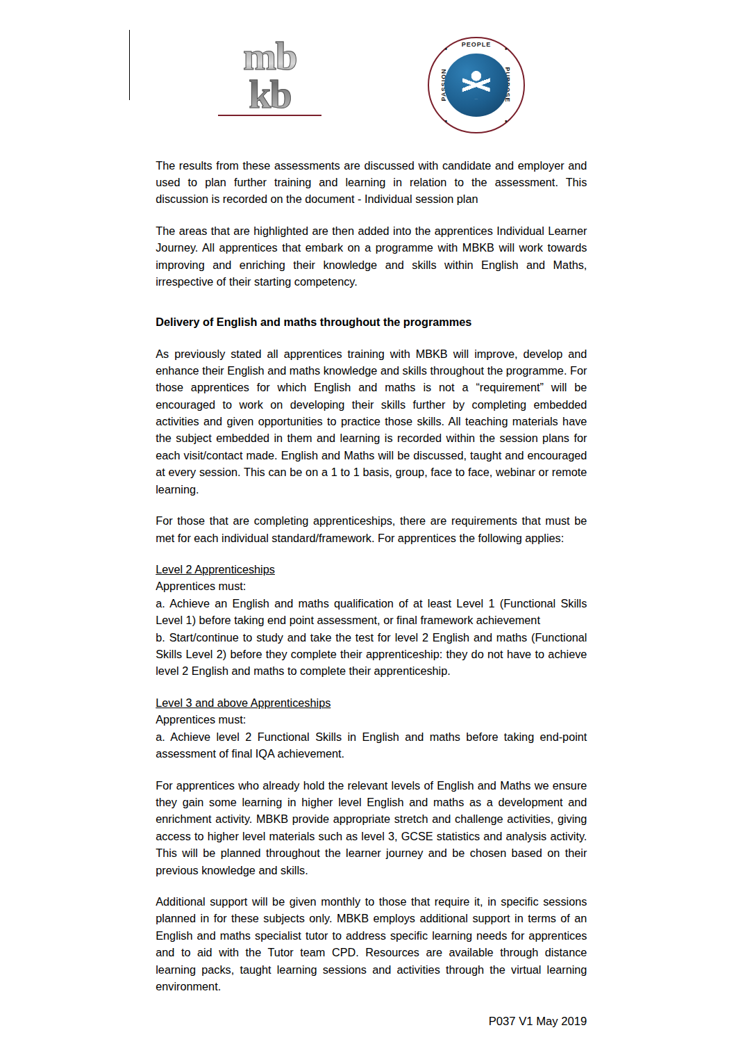mb
kb
PEOPLE PURPOSE PASSION • • • •
The results from these assessments are discussed with candidate and employer and used to plan further training and learning in relation to the assessment. This discussion is recorded on the document - Individual session plan
The areas that are highlighted are then added into the apprentices Individual Learner Journey. All apprentices that embark on a programme with MBKB will work towards improving and enriching their knowledge and skills within English and Maths, irrespective of their starting competency.
Delivery of English and maths throughout the programmes
As previously stated all apprentices training with MBKB will improve, develop and enhance their English and maths knowledge and skills throughout the programme. For those apprentices for which English and maths is not a “requirement” will be encouraged to work on developing their skills further by completing embedded activities and given opportunities to practice those skills. All teaching materials have the subject embedded in them and learning is recorded within the session plans for each visit/contact made. English and Maths will be discussed, taught and encouraged at every session. This can be on a 1 to 1 basis, group, face to face, webinar or remote learning.
For those that are completing apprenticeships, there are requirements that must be met for each individual standard/framework. For apprentices the following applies:
Level 2 Apprenticeships
Apprentices must:
a. Achieve an English and maths qualification of at least Level 1 (Functional Skills Level 1) before taking end point assessment, or final framework achievement
b. Start/continue to study and take the test for level 2 English and maths (Functional Skills Level 2) before they complete their apprenticeship: they do not have to achieve level 2 English and maths to complete their apprenticeship.
Level 3 and above Apprenticeships
Apprentices must:
a. Achieve level 2 Functional Skills in English and maths before taking end-point assessment of final IQA achievement.
For apprentices who already hold the relevant levels of English and Maths we ensure they gain some learning in higher level English and maths as a development and enrichment activity. MBKB provide appropriate stretch and challenge activities, giving access to higher level materials such as level 3, GCSE statistics and analysis activity. This will be planned throughout the learner journey and be chosen based on their previous knowledge and skills.
Additional support will be given monthly to those that require it, in specific sessions planned in for these subjects only. MBKB employs additional support in terms of an English and maths specialist tutor to address specific learning needs for apprentices and to aid with the Tutor team CPD. Resources are available through distance learning packs, taught learning sessions and activities through the virtual learning environment.
P037 V1 May 2019